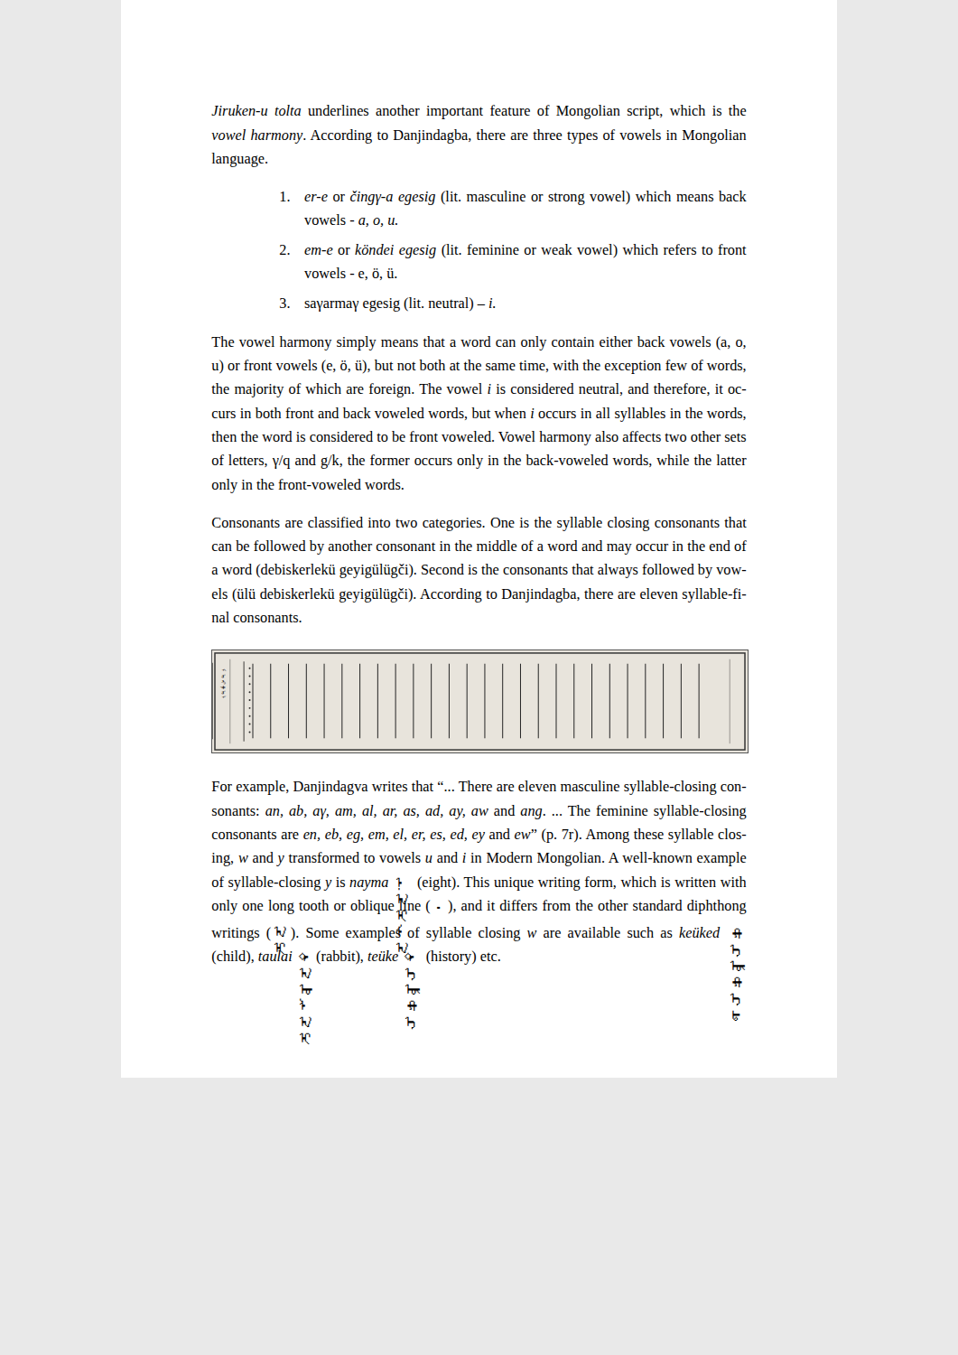Jiruken-u tolta underlines another important feature of Mongolian script, which is the vowel harmony. According to Danjindagba, there are three types of vowels in Mongolian language.
er-e or čingγ-a egesig (lit. masculine or strong vowel) which means back vowels - a, o, u.
em-e or köndei egesig (lit. feminine or weak vowel) which refers to front vowels - e, ö, ü.
saγarmaγ egesig (lit. neutral) – i.
The vowel harmony simply means that a word can only contain either back vowels (a, o, u) or front vowels (e, ö, ü), but not both at the same time, with the exception few of words, the majority of which are foreign. The vowel i is considered neutral, and therefore, it occurs in both front and back voweled words, but when i occurs in all syllables in the words, then the word is considered to be front voweled. Vowel harmony also affects two other sets of letters, γ/q and g/k, the former occurs only in the back-voweled words, while the latter only in the front-voweled words.
Consonants are classified into two categories. One is the syllable closing consonants that can be followed by another consonant in the middle of a word and may occur in the end of a word (debiskerlekü geyigülügči). Second is the consonants that always followed by vowels (ülü debiskerlekü geyigülügči). According to Danjindagba, there are eleven syllable-final consonants.
For example, Danjindagva writes that “... There are eleven masculine syllable-closing consonants: an, ab, aγ, am, al, ar, as, ad, ay, aw and ang. ... The feminine syllable-closing consonants are en, eb, eg, em, el, er, es, ed, ey and ew” (p. 7r). Among these syllable closing, w and y transformed to vowels u and i in Modern Mongolian. A well-known example of syllable-closing y is nayma ᠨᠠᠢᠮᠠ (eight). This unique writing form, which is written with only one long tooth or oblique line (᠊), and it differs from the other standard diphthong writings (ᠠᠢ). Some examples of syllable closing w are available such as keüked ᠬᠡᠦᠬᠡᠳ (child), taulai ᠲᠠᠤᠯᠠᠢ(rabbit), teüke ᠲᠡᠦᠬᠡ (history) etc.